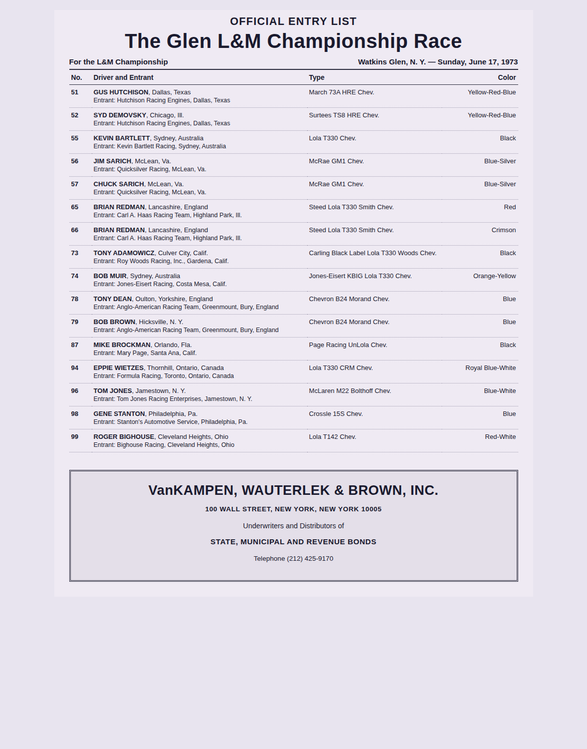OFFICIAL ENTRY LIST
The Glen L&M Championship Race
For the L&M Championship Watkins Glen, N. Y. — Sunday, June 17, 1973
| No. | Driver and Entrant | Type | Color |
| --- | --- | --- | --- |
| 51 | Gus Hutchison , Dallas, Texas Entrant: Hutchison Racing Engines, Dallas, Texas | March 73A HRE Chev. | Yellow-Red-Blue |
| 52 | Syd Demovsky , Chicago, Ill. Entrant: Hutchison Racing Engines, Dallas, Texas | Surtees TS8 HRE Chev. | Yellow-Red-Blue |
| 55 | Kevin Bartlett , Sydney, Australia Entrant: Kevin Bartlett Racing, Sydney, Australia | Lola T330 Chev. | Black |
| 56 | Jim Sarich , McLean, Va. Entrant: Quicksilver Racing, McLean, Va. | McRae GM1 Chev. | Blue-Silver |
| 57 | Chuck Sarich , McLean, Va. Entrant: Quicksilver Racing, McLean, Va. | McRae GM1 Chev. | Blue-Silver |
| 65 | Brian Redman , Lancashire, England Entrant: Carl A. Haas Racing Team, Highland Park, Ill. | Steed Lola T330 Smith Chev. | Red |
| 66 | Brian Redman , Lancashire, England Entrant: Carl A. Haas Racing Team, Highland Park, Ill. | Steed Lola T330 Smith Chev. | Crimson |
| 73 | Tony Adamowicz , Culver City, Calif. Entrant: Roy Woods Racing, Inc., Gardena, Calif. | Carling Black Label Lola T330 Woods Chev. | Black |
| 74 | Bob Muir , Sydney, Australia Entrant: Jones-Eisert Racing, Costa Mesa, Calif. | Jones-Eisert KBIG Lola T330 Chev. | Orange-Yellow |
| 78 | Tony Dean , Oulton, Yorkshire, England Entrant: Anglo-American Racing Team, Greenmount, Bury, England | Chevron B24 Morand Chev. | Blue |
| 79 | Bob Brown , Hicksville, N. Y. Entrant: Anglo-American Racing Team, Greenmount, Bury, England | Chevron B24 Morand Chev. | Blue |
| 87 | Mike Brockman , Orlando, Fla. Entrant: Mary Page, Santa Ana, Calif. | Page Racing UnLola Chev. | Black |
| 94 | Eppie Wietzes , Thornhill, Ontario, Canada Entrant: Formula Racing, Toronto, Ontario, Canada | Lola T330 CRM Chev. | Royal Blue-White |
| 96 | Tom Jones , Jamestown, N. Y. Entrant: Tom Jones Racing Enterprises, Jamestown, N. Y. | McLaren M22 Bolthoff Chev. | Blue-White |
| 98 | Gene Stanton , Philadelphia, Pa. Entrant: Stanton's Automotive Service, Philadelphia, Pa. | Crossle 15S Chev. | Blue |
| 99 | Roger Bighouse , Cleveland Heights, Ohio Entrant: Bighouse Racing, Cleveland Heights, Ohio | Lola T142 Chev. | Red-White |
VanKAMPEN, WAUTERLEK & BROWN, INC.
100 WALL STREET, NEW YORK, NEW YORK 10005
Underwriters and Distributors of
STATE, MUNICIPAL AND REVENUE BONDS
Telephone (212) 425-9170